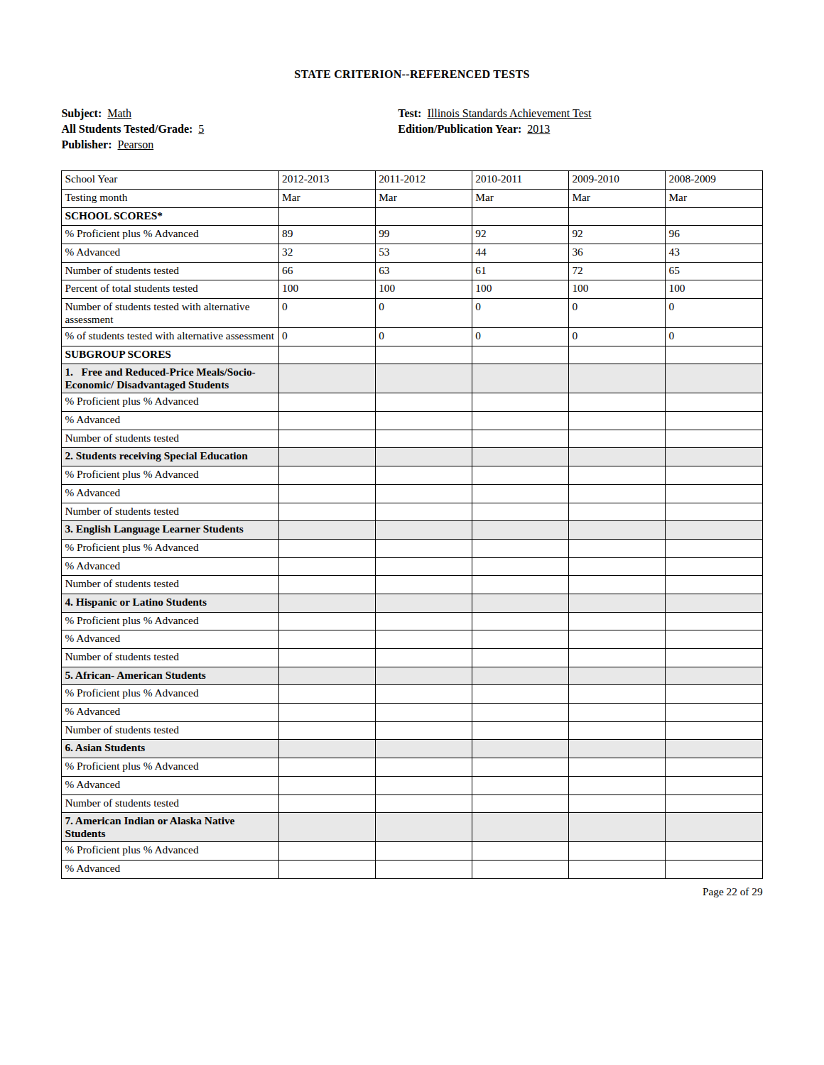STATE CRITERION--REFERENCED TESTS
| Subject: Math | Test: Illinois Standards Achievement Test |
| All Students Tested/Grade: 5 | Edition/Publication Year: 2013 |
| Publisher: Pearson | |
| School Year | 2012-2013 | 2011-2012 | 2010-2011 | 2009-2010 | 2008-2009 |
| Testing month | Mar | Mar | Mar | Mar | Mar |
| SCHOOL SCORES* | | | | | |
| % Proficient plus % Advanced | 89 | 99 | 92 | 92 | 96 |
| % Advanced | 32 | 53 | 44 | 36 | 43 |
| Number of students tested | 66 | 63 | 61 | 72 | 65 |
| Percent of total students tested | 100 | 100 | 100 | 100 | 100 |
| Number of students tested with alternative assessment | 0 | 0 | 0 | 0 | 0 |
| % of students tested with alternative assessment | 0 | 0 | 0 | 0 | 0 |
| SUBGROUP SCORES | | | | | |
| 1. Free and Reduced-Price Meals/Socio-Economic/ Disadvantaged Students | | | | | |
| % Proficient plus % Advanced | | | | | |
| % Advanced | | | | | |
| Number of students tested | | | | | |
| 2. Students receiving Special Education | | | | | |
| % Proficient plus % Advanced | | | | | |
| % Advanced | | | | | |
| Number of students tested | | | | | |
| 3. English Language Learner Students | | | | | |
| % Proficient plus % Advanced | | | | | |
| % Advanced | | | | | |
| Number of students tested | | | | | |
| 4. Hispanic or Latino Students | | | | | |
| % Proficient plus % Advanced | | | | | |
| % Advanced | | | | | |
| Number of students tested | | | | | |
| 5. African- American Students | | | | | |
| % Proficient plus % Advanced | | | | | |
| % Advanced | | | | | |
| Number of students tested | | | | | |
| 6. Asian Students | | | | | |
| % Proficient plus % Advanced | | | | | |
| % Advanced | | | | | |
| Number of students tested | | | | | |
| 7. American Indian or Alaska Native Students | | | | | |
| % Proficient plus % Advanced | | | | | |
| % Advanced | | | | | |
Page 22 of 29